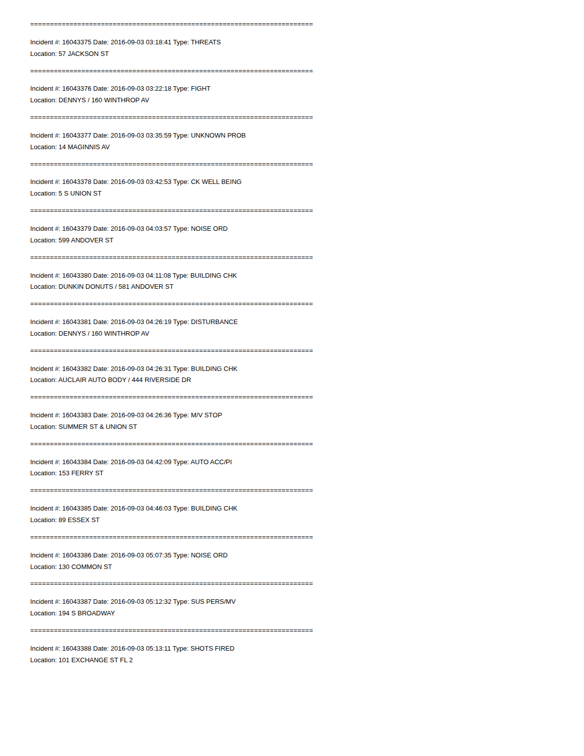========================================================================
Incident #: 16043375 Date: 2016-09-03 03:18:41 Type: THREATS
Location: 57 JACKSON ST
========================================================================
Incident #: 16043376 Date: 2016-09-03 03:22:18 Type: FIGHT
Location: DENNYS / 160 WINTHROP AV
========================================================================
Incident #: 16043377 Date: 2016-09-03 03:35:59 Type: UNKNOWN PROB
Location: 14 MAGINNIS AV
========================================================================
Incident #: 16043378 Date: 2016-09-03 03:42:53 Type: CK WELL BEING
Location: 5 S UNION ST
========================================================================
Incident #: 16043379 Date: 2016-09-03 04:03:57 Type: NOISE ORD
Location: 599 ANDOVER ST
========================================================================
Incident #: 16043380 Date: 2016-09-03 04:11:08 Type: BUILDING CHK
Location: DUNKIN DONUTS / 581 ANDOVER ST
========================================================================
Incident #: 16043381 Date: 2016-09-03 04:26:19 Type: DISTURBANCE
Location: DENNYS / 160 WINTHROP AV
========================================================================
Incident #: 16043382 Date: 2016-09-03 04:26:31 Type: BUILDING CHK
Location: AUCLAIR AUTO BODY / 444 RIVERSIDE DR
========================================================================
Incident #: 16043383 Date: 2016-09-03 04:26:36 Type: M/V STOP
Location: SUMMER ST & UNION ST
========================================================================
Incident #: 16043384 Date: 2016-09-03 04:42:09 Type: AUTO ACC/PI
Location: 153 FERRY ST
========================================================================
Incident #: 16043385 Date: 2016-09-03 04:46:03 Type: BUILDING CHK
Location: 89 ESSEX ST
========================================================================
Incident #: 16043386 Date: 2016-09-03 05:07:35 Type: NOISE ORD
Location: 130 COMMON ST
========================================================================
Incident #: 16043387 Date: 2016-09-03 05:12:32 Type: SUS PERS/MV
Location: 194 S BROADWAY
========================================================================
Incident #: 16043388 Date: 2016-09-03 05:13:11 Type: SHOTS FIRED
Location: 101 EXCHANGE ST FL 2